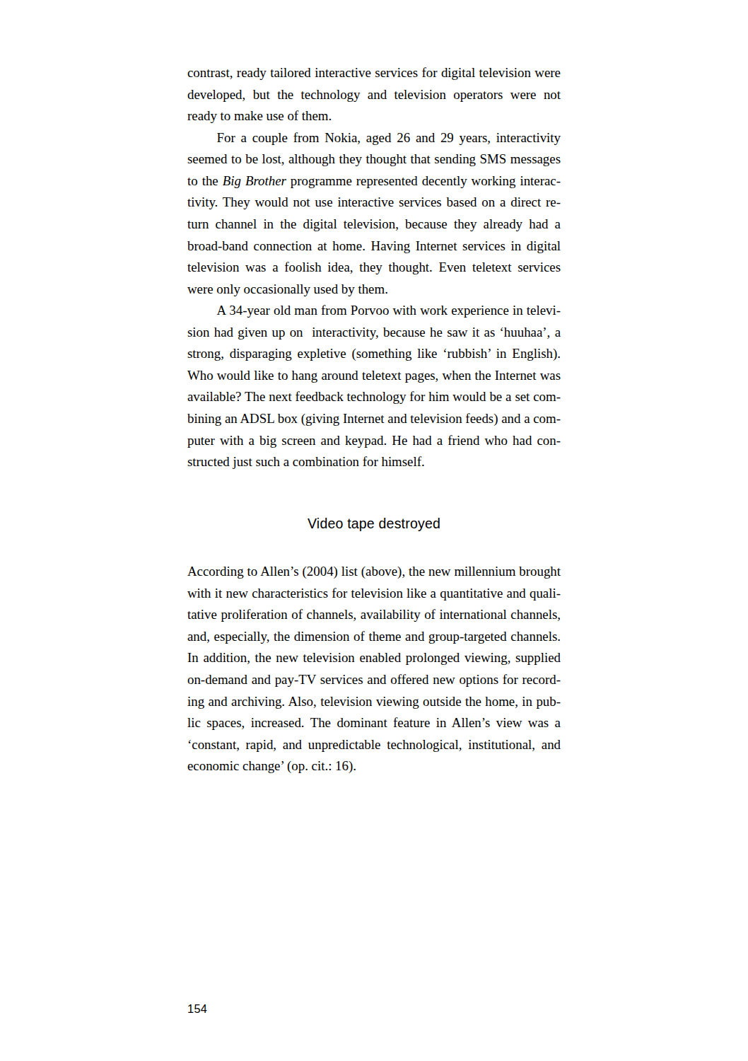contrast, ready tailored interactive services for digital television were developed, but the technology and television operators were not ready to make use of them.
For a couple from Nokia, aged 26 and 29 years, interactivity seemed to be lost, although they thought that sending SMS messages to the Big Brother programme represented decently working interactivity. They would not use interactive services based on a direct return channel in the digital television, because they already had a broad-band connection at home. Having Internet services in digital television was a foolish idea, they thought. Even teletext services were only occasionally used by them.
A 34-year old man from Porvoo with work experience in television had given up on interactivity, because he saw it as ‘huuhaa’, a strong, disparaging expletive (something like ‘rubbish’ in English). Who would like to hang around teletext pages, when the Internet was available? The next feedback technology for him would be a set combining an ADSL box (giving Internet and television feeds) and a computer with a big screen and keypad. He had a friend who had constructed just such a combination for himself.
Video tape destroyed
According to Allen’s (2004) list (above), the new millennium brought with it new characteristics for television like a quantitative and qualitative proliferation of channels, availability of international channels, and, especially, the dimension of theme and group-targeted channels. In addition, the new television enabled prolonged viewing, supplied on-demand and pay-TV services and offered new options for recording and archiving. Also, television viewing outside the home, in public spaces, increased. The dominant feature in Allen’s view was a ‘constant, rapid, and unpredictable technological, institutional, and economic change’ (op. cit.: 16).
154